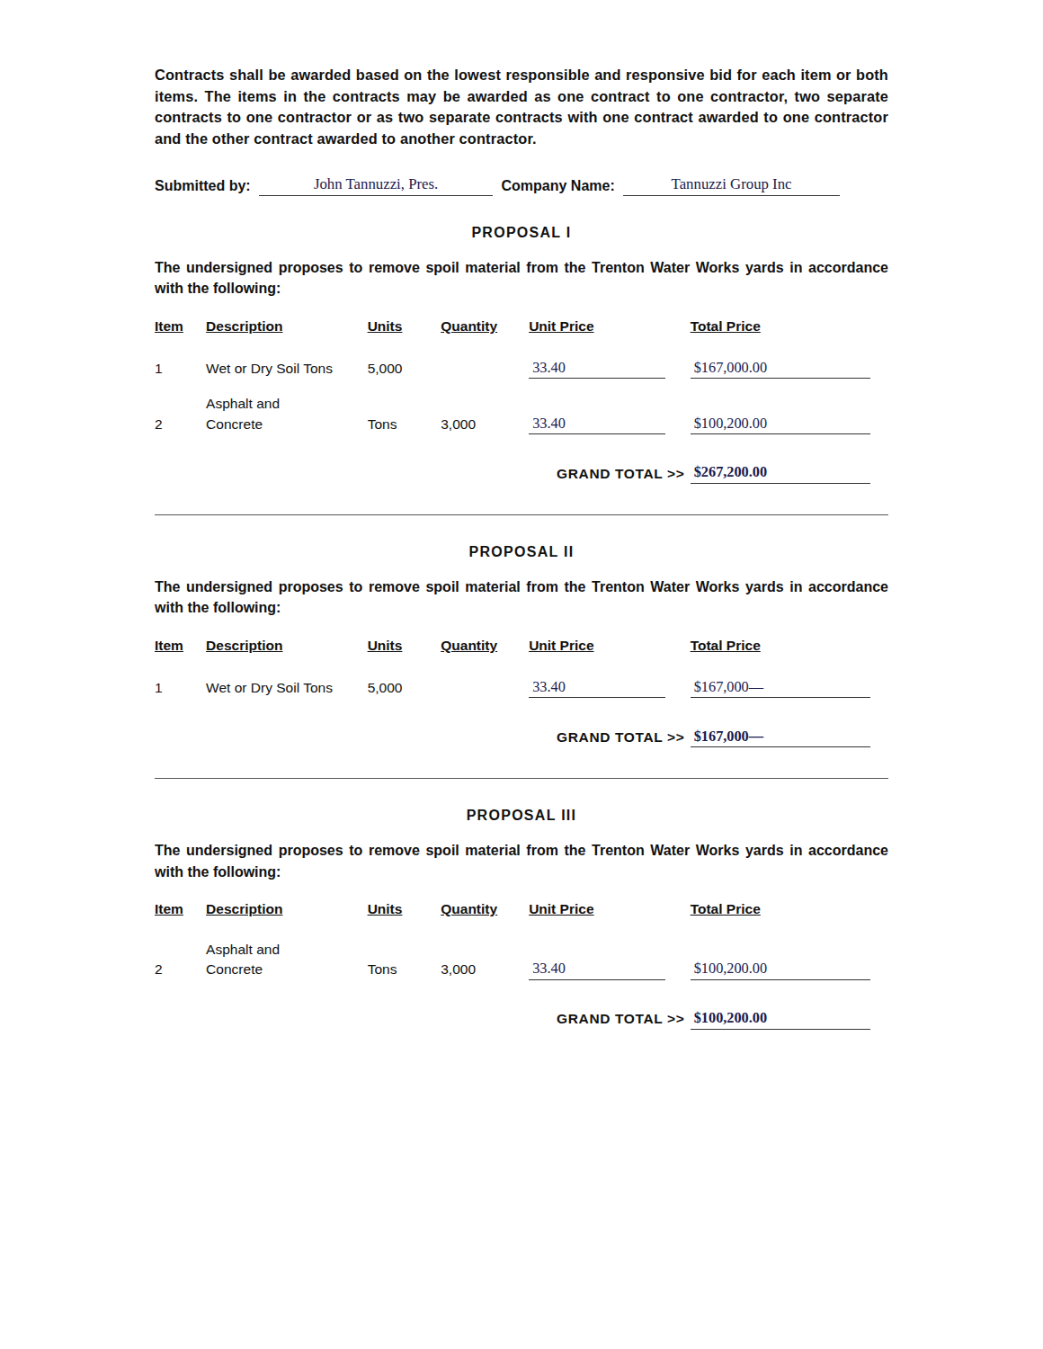Contracts shall be awarded based on the lowest responsible and responsive bid for each item or both items. The items in the contracts may be awarded as one contract to one contractor, two separate contracts to one contractor or as two separate contracts with one contract awarded to one contractor and the other contract awarded to another contractor.
Submitted by: John Tannuzzi, Pres. Company Name: Tannuzzi Group Inc
PROPOSAL I
The undersigned proposes to remove spoil material from the Trenton Water Works yards in accordance with the following:
| Item | Description | Units | Quantity | Unit Price | Total Price |
| --- | --- | --- | --- | --- | --- |
| 1 | Wet or Dry Soil Tons | 5,000 | | 33.40 | $167,000.00 |
| 2 | Asphalt and Concrete | Tons | 3,000 | 33.40 | $100,200.00 |
| | GRAND TOTAL >> | $267,200.00 |
PROPOSAL II
The undersigned proposes to remove spoil material from the Trenton Water Works yards in accordance with the following:
| Item | Description | Units | Quantity | Unit Price | Total Price |
| --- | --- | --- | --- | --- | --- |
| 1 | Wet or Dry Soil Tons | 5,000 | | 33.40 | $167,000— |
| | GRAND TOTAL >> | $167,000— |
PROPOSAL III
The undersigned proposes to remove spoil material from the Trenton Water Works yards in accordance with the following:
| Item | Description | Units | Quantity | Unit Price | Total Price |
| --- | --- | --- | --- | --- | --- |
| 2 | Asphalt and Concrete | Tons | 3,000 | 33.40 | $100,200.00 |
| | GRAND TOTAL >> | $100,200.00 |